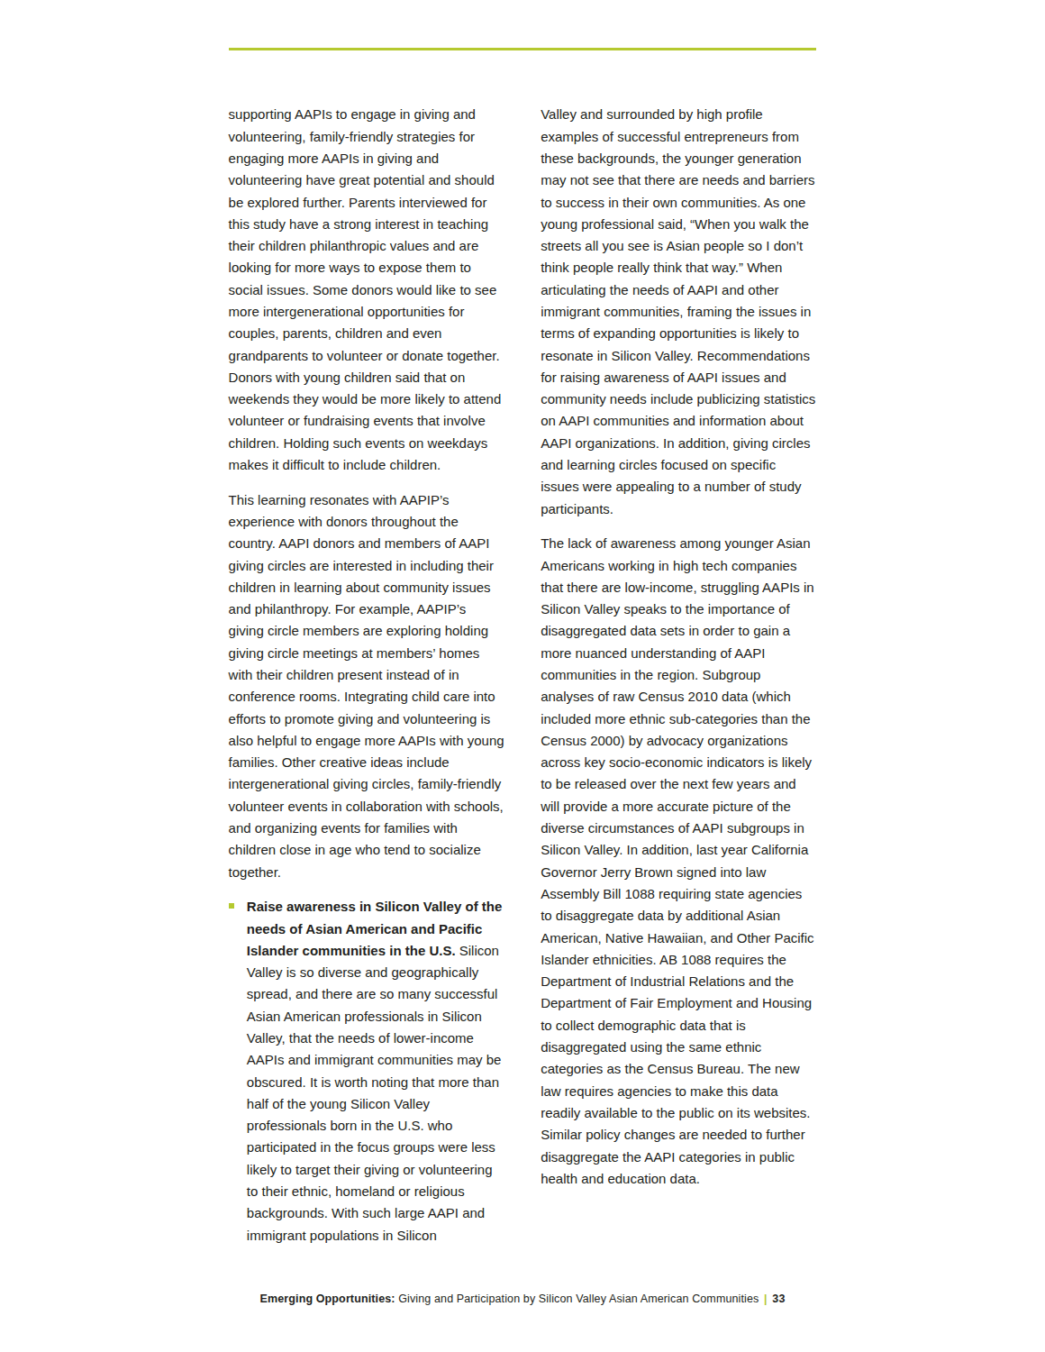supporting AAPIs to engage in giving and volunteering, family-friendly strategies for engaging more AAPIs in giving and volunteering have great potential and should be explored further. Parents interviewed for this study have a strong interest in teaching their children philanthropic values and are looking for more ways to expose them to social issues. Some donors would like to see more intergenerational opportunities for couples, parents, children and even grandparents to volunteer or donate together. Donors with young children said that on weekends they would be more likely to attend volunteer or fundraising events that involve children. Holding such events on weekdays makes it difficult to include children.
This learning resonates with AAPIP’s experience with donors throughout the country. AAPI donors and members of AAPI giving circles are interested in including their children in learning about community issues and philanthropy. For example, AAPIP’s giving circle members are exploring holding giving circle meetings at members’ homes with their children present instead of in conference rooms. Integrating child care into efforts to promote giving and volunteering is also helpful to engage more AAPIs with young families. Other creative ideas include intergenerational giving circles, family-friendly volunteer events in collaboration with schools, and organizing events for families with children close in age who tend to socialize together.
Raise awareness in Silicon Valley of the needs of Asian American and Pacific Islander communities in the U.S. Silicon Valley is so diverse and geographically spread, and there are so many successful Asian American professionals in Silicon Valley, that the needs of lower-income AAPIs and immigrant communities may be obscured. It is worth noting that more than half of the young Silicon Valley professionals born in the U.S. who participated in the focus groups were less likely to target their giving or volunteering to their ethnic, homeland or religious backgrounds. With such large AAPI and immigrant populations in Silicon
Valley and surrounded by high profile examples of successful entrepreneurs from these backgrounds, the younger generation may not see that there are needs and barriers to success in their own communities. As one young professional said, “When you walk the streets all you see is Asian people so I don’t think people really think that way.” When articulating the needs of AAPI and other immigrant communities, framing the issues in terms of expanding opportunities is likely to resonate in Silicon Valley. Recommendations for raising awareness of AAPI issues and community needs include publicizing statistics on AAPI communities and information about AAPI organizations. In addition, giving circles and learning circles focused on specific issues were appealing to a number of study participants.
The lack of awareness among younger Asian Americans working in high tech companies that there are low-income, struggling AAPIs in Silicon Valley speaks to the importance of disaggregated data sets in order to gain a more nuanced understanding of AAPI communities in the region. Subgroup analyses of raw Census 2010 data (which included more ethnic sub-categories than the Census 2000) by advocacy organizations across key socio-economic indicators is likely to be released over the next few years and will provide a more accurate picture of the diverse circumstances of AAPI subgroups in Silicon Valley. In addition, last year California Governor Jerry Brown signed into law Assembly Bill 1088 requiring state agencies to disaggregate data by additional Asian American, Native Hawaiian, and Other Pacific Islander ethnicities. AB 1088 requires the Department of Industrial Relations and the Department of Fair Employment and Housing to collect demographic data that is disaggregated using the same ethnic categories as the Census Bureau. The new law requires agencies to make this data readily available to the public on its websites. Similar policy changes are needed to further disaggregate the AAPI categories in public health and education data.
Emerging Opportunities: Giving and Participation by Silicon Valley Asian American Communities|33